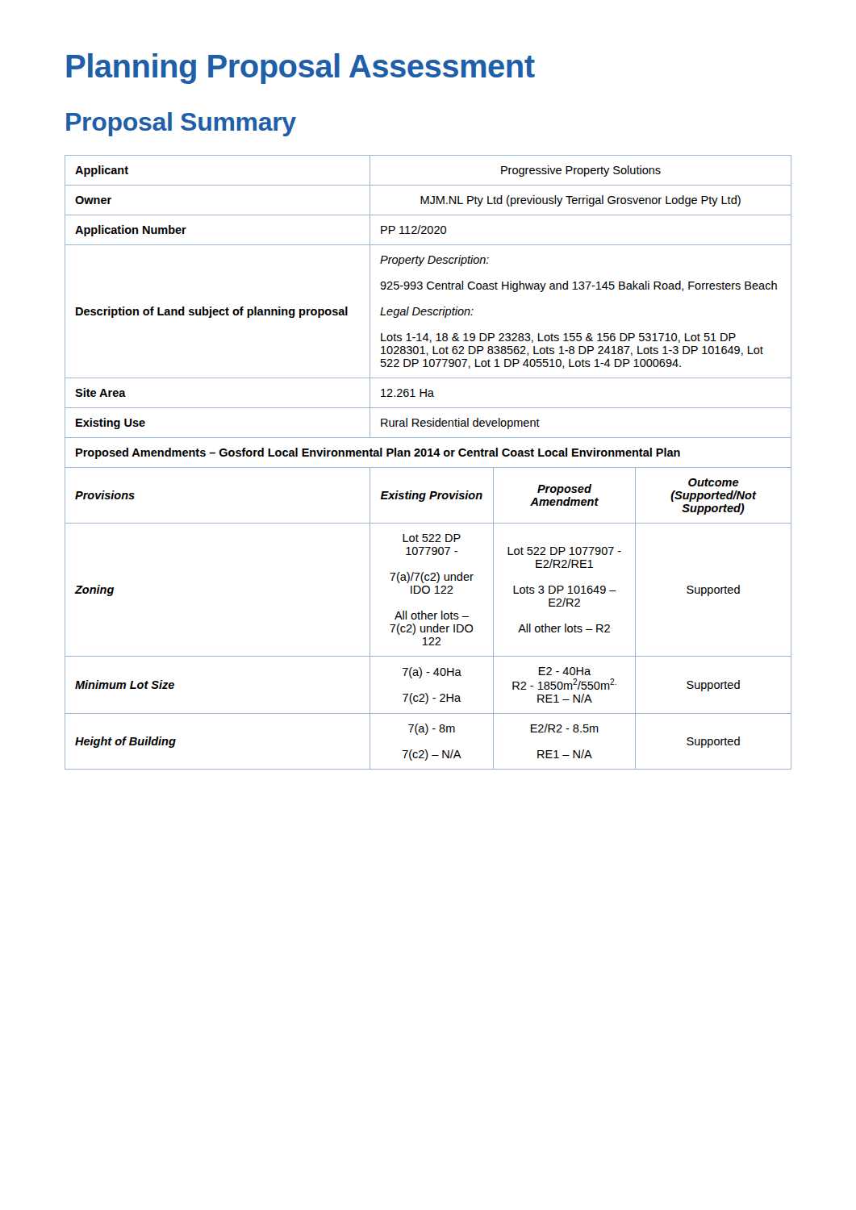Planning Proposal Assessment
Proposal Summary
| Applicant | Progressive Property Solutions |
| Owner | MJM.NL Pty Ltd (previously Terrigal Grosvenor Lodge Pty Ltd) |
| Application Number | PP 112/2020 |
| Description of Land subject of planning proposal | Property Description: 925-993 Central Coast Highway and 137-145 Bakali Road, Forresters Beach Legal Description: Lots 1-14, 18 & 19 DP 23283, Lots 155 & 156 DP 531710, Lot 51 DP 1028301, Lot 62 DP 838562, Lots 1-8 DP 24187, Lots 1-3 DP 101649, Lot 522 DP 1077907, Lot 1 DP 405510, Lots 1-4 DP 1000694. |
| Site Area | 12.261 Ha |
| Existing Use | Rural Residential development |
| Proposed Amendments – Gosford Local Environmental Plan 2014 or Central Coast Local Environmental Plan |
| Provisions | Existing Provision | Proposed Amendment | Outcome (Supported/Not Supported) |
| Zoning | Lot 522 DP 1077907 - 7(a)/7(c2) under IDO 122 All other lots – 7(c2) under IDO 122 | Lot 522 DP 1077907 - E2/R2/RE1 Lots 3 DP 101649 – E2/R2 All other lots – R2 | Supported |
| Minimum Lot Size | 7(a) - 40Ha 7(c2) - 2Ha | E2 - 40Ha R2 - 1850m 2 /550m 2. RE1 – N/A | Supported |
| Height of Building | 7(a) - 8m 7(c2) – N/A | E2/R2 - 8.5m RE1 – N/A | Supported |